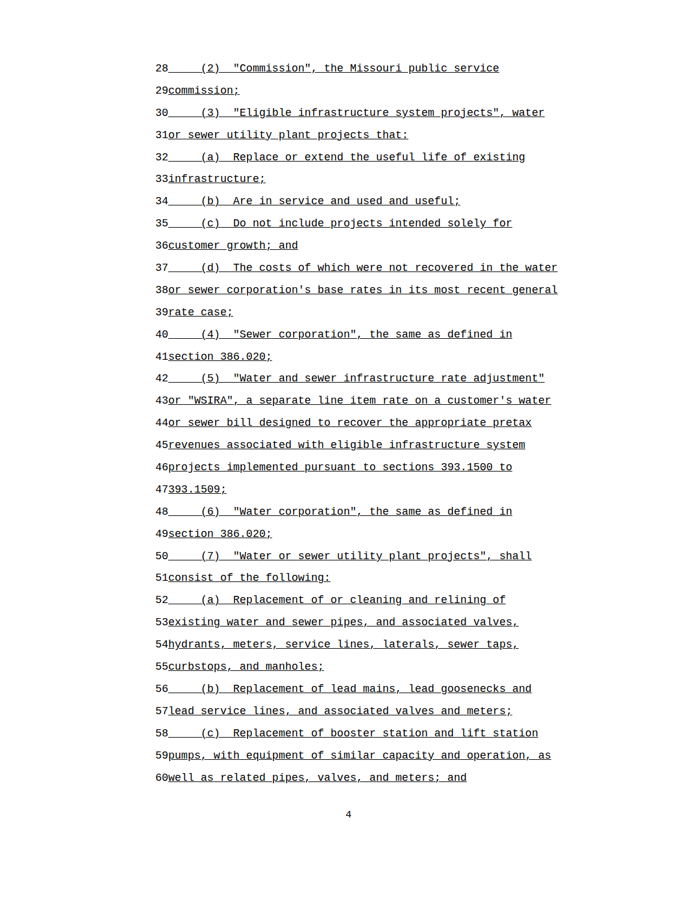| 28 | (2) "Commission", the Missouri public service |
| 29 | commission; |
| 30 | (3) "Eligible infrastructure system projects", water |
| 31 | or sewer utility plant projects that: |
| 32 | (a) Replace or extend the useful life of existing |
| 33 | infrastructure; |
| 34 | (b) Are in service and used and useful; |
| 35 | (c) Do not include projects intended solely for |
| 36 | customer growth; and |
| 37 | (d) The costs of which were not recovered in the water |
| 38 | or sewer corporation's base rates in its most recent general |
| 39 | rate case; |
| 40 | (4) "Sewer corporation", the same as defined in |
| 41 | section 386.020; |
| 42 | (5) "Water and sewer infrastructure rate adjustment" |
| 43 | or "WSIRA", a separate line item rate on a customer's water |
| 44 | or sewer bill designed to recover the appropriate pretax |
| 45 | revenues associated with eligible infrastructure system |
| 46 | projects implemented pursuant to sections 393.1500 to |
| 47 | 393.1509; |
| 48 | (6) "Water corporation", the same as defined in |
| 49 | section 386.020; |
| 50 | (7) "Water or sewer utility plant projects", shall |
| 51 | consist of the following: |
| 52 | (a) Replacement of or cleaning and relining of |
| 53 | existing water and sewer pipes, and associated valves, |
| 54 | hydrants, meters, service lines, laterals, sewer taps, |
| 55 | curbstops, and manholes; |
| 56 | (b) Replacement of lead mains, lead goosenecks and |
| 57 | lead service lines, and associated valves and meters; |
| 58 | (c) Replacement of booster station and lift station |
| 59 | pumps, with equipment of similar capacity and operation, as |
| 60 | well as related pipes, valves, and meters; and |
4